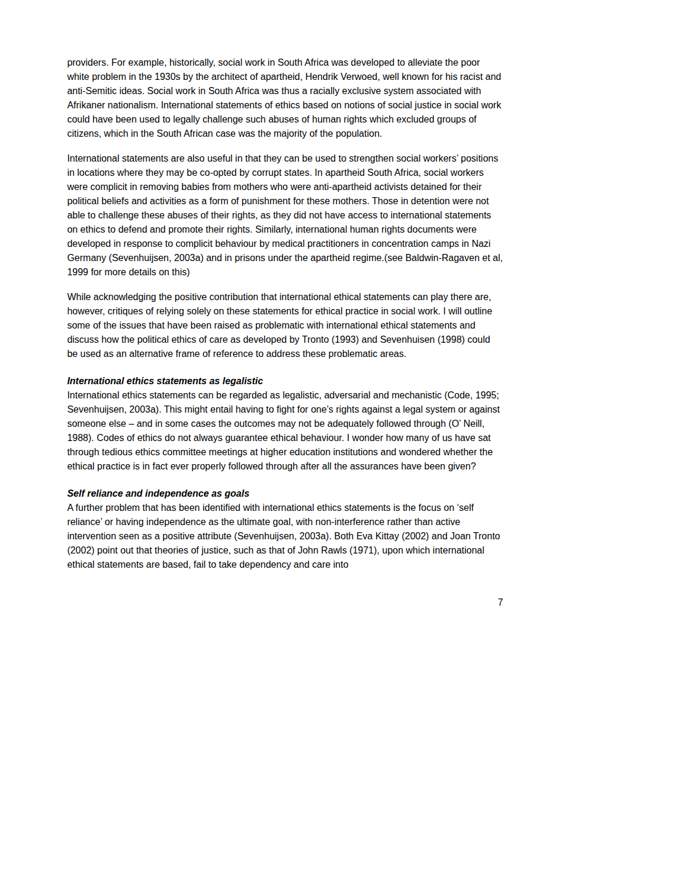providers. For example, historically, social work in South Africa was developed to alleviate the poor white problem in the 1930s by the architect of apartheid, Hendrik Verwoed, well known for his racist and anti-Semitic ideas. Social work in South Africa was thus a racially exclusive system associated with Afrikaner nationalism. International statements of ethics based on notions of social justice in social work could have been used to legally challenge such abuses of human rights which excluded groups of citizens, which in the South African case was the majority of the population.
International statements are also useful in that they can be used to strengthen social workers’ positions in locations where they may be co-opted by corrupt states. In apartheid South Africa, social workers were complicit in removing babies from mothers who were anti-apartheid activists detained for their political beliefs and activities as a form of punishment for these mothers. Those in detention were not able to challenge these abuses of their rights, as they did not have access to international statements on ethics to defend and promote their rights. Similarly, international human rights documents were developed in response to complicit behaviour by medical practitioners in concentration camps in Nazi Germany (Sevenhuijsen, 2003a) and in prisons under the apartheid regime.(see Baldwin-Ragaven et al, 1999 for more details on this)
While acknowledging the positive contribution that international ethical statements can play there are, however, critiques of relying solely on these statements for ethical practice in social work. I will outline some of the issues that have been raised as problematic with international ethical statements and discuss how the political ethics of care as developed by Tronto (1993) and Sevenhuisen (1998) could be used as an alternative frame of reference to address these problematic areas.
International ethics statements as legalistic
International ethics statements can be regarded as legalistic, adversarial and mechanistic (Code, 1995; Sevenhuijsen, 2003a). This might entail having to fight for one’s rights against a legal system or against someone else – and in some cases the outcomes may not be adequately followed through (O’ Neill, 1988). Codes of ethics do not always guarantee ethical behaviour. I wonder how many of us have sat through tedious ethics committee meetings at higher education institutions and wondered whether the ethical practice is in fact ever properly followed through after all the assurances have been given?
Self reliance and independence as goals
A further problem that has been identified with international ethics statements is the focus on ‘self reliance’ or having independence as the ultimate goal, with non-interference rather than active intervention seen as a positive attribute (Sevenhuijsen, 2003a). Both Eva Kittay (2002) and Joan Tronto (2002) point out that theories of justice, such as that of John Rawls (1971), upon which international ethical statements are based, fail to take dependency and care into
7